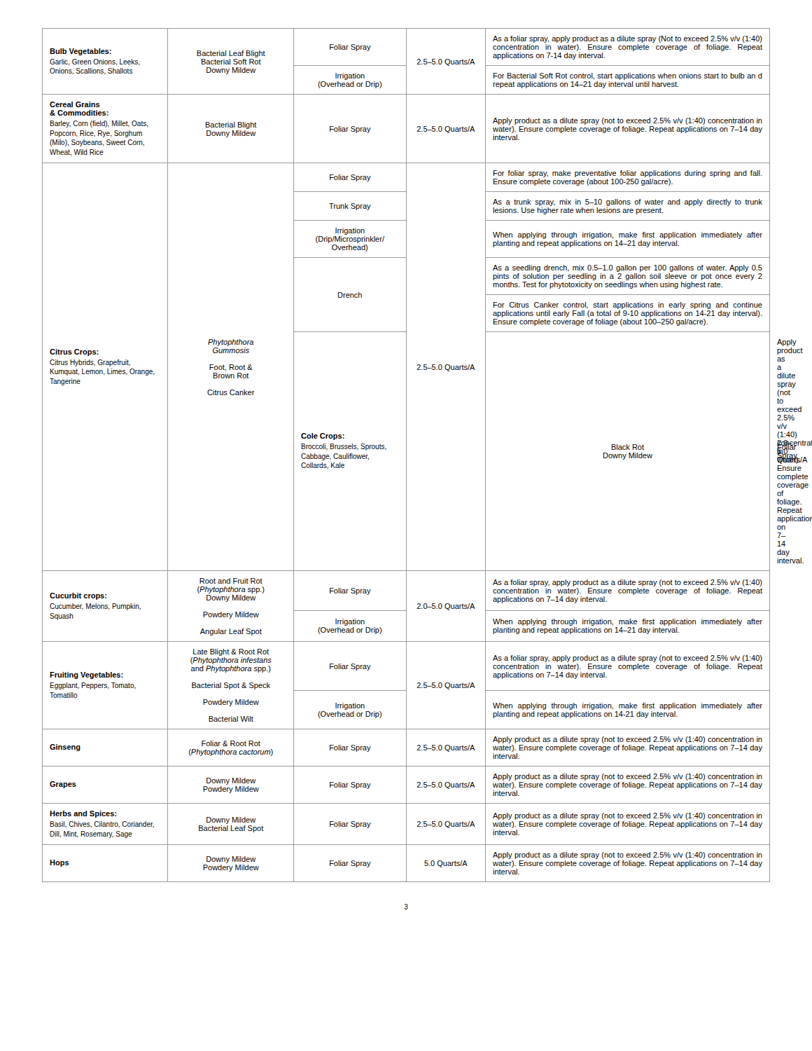| Bulb Vegetables: Garlic, Green Onions, Leeks, Onions, Scallions, Shallots | Bacterial Leaf Blight Bacterial Soft Rot Downy Mildew | Foliar Spray | 2.5–5.0 Quarts/A | As a foliar spray, apply product as a dilute spray (Not to exceed 2.5% v/v (1:40) concentration in water). Ensure complete coverage of foliage. Repeat applications on 7-14 day interval. |
| Irrigation (Overhead or Drip) | For Bacterial Soft Rot control, start applications when onions start to bulb an d repeat applications on 14–21 day interval until harvest. |
| Cereal Grains & Commodities: Barley, Corn (field), Millet, Oats, Popcorn, Rice, Rye, Sorghum (Milo), Soybeans, Sweet Corn, Wheat, Wild Rice | Bacterial Blight Downy Mildew | Foliar Spray | 2.5–5.0 Quarts/A | Apply product as a dilute spray (not to exceed 2.5% v/v (1:40) concentration in water). Ensure complete coverage of foliage. Repeat applications on 7–14 day interval. |
| Citrus Crops: Citrus Hybrids, Grapefruit, Kumquat, Lemon, Limes, Orange, Tangerine | Phytophthora Gummosis Foot, Root & Brown Rot Citrus Canker | Foliar Spray | 2.5–5.0 Quarts/A | For foliar spray, make preventative foliar applications during spring and fall. Ensure complete coverage (about 100-250 gal/acre). |
| Trunk Spray | As a trunk spray, mix in 5–10 gallons of water and apply directly to trunk lesions. Use higher rate when lesions are present. |
| Irrigation (Drip/Microsprinkler/ Overhead) | When applying through irrigation, make first application immediately after planting and repeat applications on 14–21 day interval. |
| Drench | As a seedling drench, mix 0.5–1.0 gallon per 100 gallons of water. Apply 0.5 pints of solution per seedling in a 2 gallon soil sleeve or pot once every 2 months. Test for phytotoxicity on seedlings when using highest rate. |
| For Citrus Canker control, start applications in early spring and continue applications until early Fall (a total of 9-10 applications on 14-21 day interval). Ensure complete coverage of foliage (about 100–250 gal/acre). |
| Cole Crops: Broccoli, Brussels, Sprouts, Cabbage, Cauliflower, Collards, Kale | Black Rot Downy Mildew | Foliar Spray | 2.0–5.0 Quarts/A | Apply product as a dilute spray (not to exceed 2.5% v/v (1:40) concentration in water). Ensure complete coverage of foliage. Repeat applications on 7–14 day interval. |
| Cucurbit crops: Cucumber, Melons, Pumpkin, Squash | Root and Fruit Rot ( Phytophthora spp.) Downy Mildew Powdery Mildew Angular Leaf Spot | Foliar Spray | 2.0–5.0 Quarts/A | As a foliar spray, apply product as a dilute spray (not to exceed 2.5% v/v (1:40) concentration in water). Ensure complete coverage of foliage. Repeat applications on 7–14 day interval. |
| Irrigation (Overhead or Drip) | When applying through irrigation, make first application immediately after planting and repeat applications on 14–21 day interval. |
| Fruiting Vegetables: Eggplant, Peppers, Tomato, Tomatillo | Late Blight & Root Rot ( Phytophthora infestans and Phytophthora spp.) Bacterial Spot & Speck Powdery Mildew Bacterial Wilt | Foliar Spray | 2.5–5.0 Quarts/A | As a foliar spray, apply product as a dilute spray (not to exceed 2.5% v/v (1:40) concentration in water). Ensure complete coverage of foliage. Repeat applications on 7–14 day interval. |
| Irrigation (Overhead or Drip) | When applying through irrigation, make first application immediately after planting and repeat applications on 14-21 day interval. |
| Ginseng | Foliar & Root Rot ( Phytophthora cactorum ) | Foliar Spray | 2.5–5.0 Quarts/A | Apply product as a dilute spray (not to exceed 2.5% v/v (1:40) concentration in water). Ensure complete coverage of foliage. Repeat applications on 7–14 day interval. |
| Grapes | Downy Mildew Powdery Mildew | Foliar Spray | 2.5–5.0 Quarts/A | Apply product as a dilute spray (not to exceed 2.5% v/v (1:40) concentration in water). Ensure complete coverage of foliage. Repeat applications on 7–14 day interval. |
| Herbs and Spices: Basil, Chives, Cilantro, Coriander, Dill, Mint, Rosemary, Sage | Downy Mildew Bacterial Leaf Spot | Foliar Spray | 2.5–5.0 Quarts/A | Apply product as a dilute spray (not to exceed 2.5% v/v (1:40) concentration in water). Ensure complete coverage of foliage. Repeat applications on 7–14 day interval. |
| Hops | Downy Mildew Powdery Mildew | Foliar Spray | 5.0 Quarts/A | Apply product as a dilute spray (not to exceed 2.5% v/v (1:40) concentration in water). Ensure complete coverage of foliage. Repeat applications on 7–14 day interval. |
3